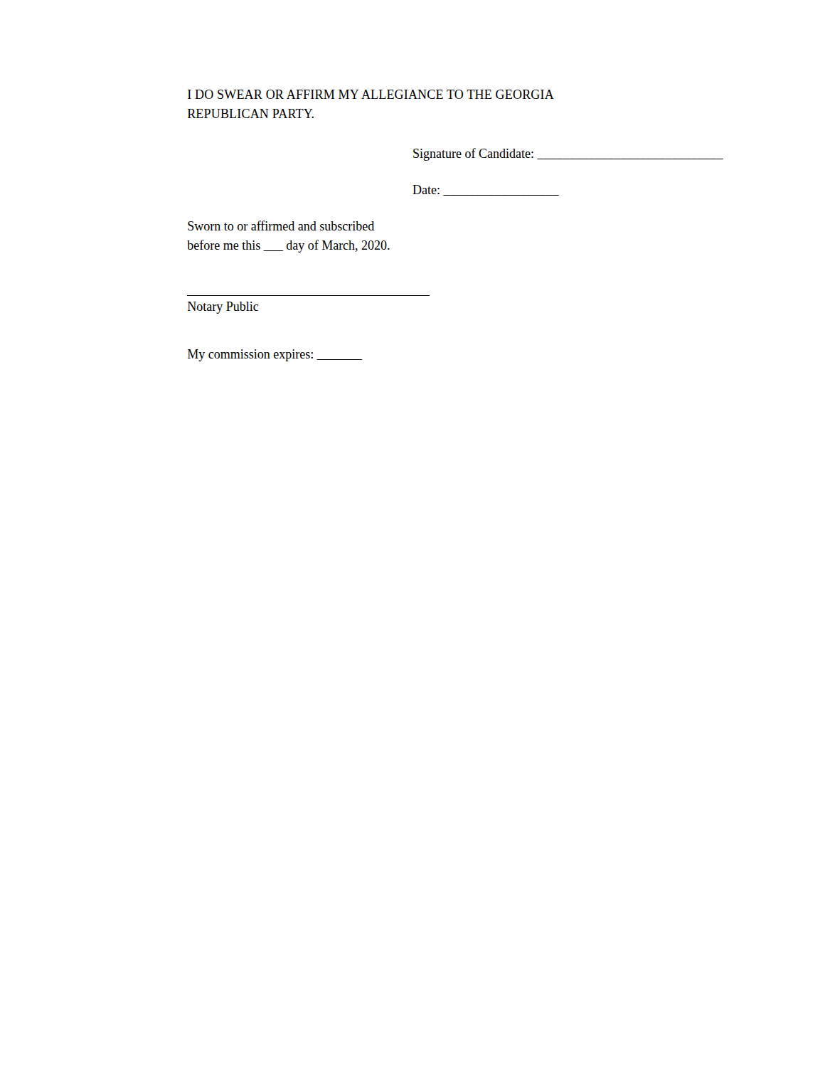I DO SWEAR OR AFFIRM MY ALLEGIANCE TO THE GEORGIA REPUBLICAN PARTY.
Signature of Candidate: _____________________________
Date: __________________
Sworn to or affirmed and subscribed
before me this ___ day of March, 2020.
Notary Public
My commission expires: _______